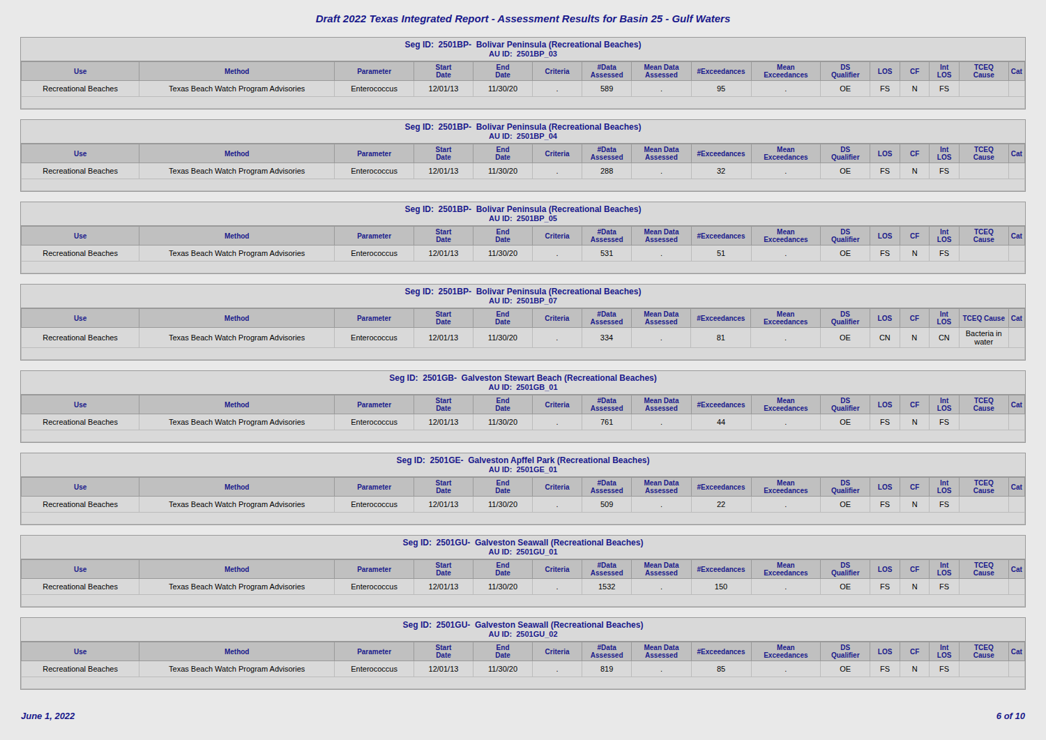Draft 2022 Texas Integrated Report - Assessment Results for Basin 25 - Gulf Waters
Seg ID: 2501BP- Bolivar Peninsula (Recreational Beaches) AU ID: 2501BP_03
| Use | Method | Parameter | Start Date | End Date | Criteria | #Data Assessed | Mean Data Assessed | #Exceedances | Mean Exceedances | DS Qualifier | LOS | CF | Int LOS | TCEQ Cause | Cat |
| --- | --- | --- | --- | --- | --- | --- | --- | --- | --- | --- | --- | --- | --- | --- | --- |
| Recreational Beaches | Texas Beach Watch Program Advisories | Enterococcus | 12/01/13 | 11/30/20 | . | 589 | . | 95 | . | OE | FS | N | FS | | |
Seg ID: 2501BP- Bolivar Peninsula (Recreational Beaches) AU ID: 2501BP_04
| Use | Method | Parameter | Start Date | End Date | Criteria | #Data Assessed | Mean Data Assessed | #Exceedances | Mean Exceedances | DS Qualifier | LOS | CF | Int LOS | TCEQ Cause | Cat |
| --- | --- | --- | --- | --- | --- | --- | --- | --- | --- | --- | --- | --- | --- | --- | --- |
| Recreational Beaches | Texas Beach Watch Program Advisories | Enterococcus | 12/01/13 | 11/30/20 | . | 288 | . | 32 | . | OE | FS | N | FS | | |
Seg ID: 2501BP- Bolivar Peninsula (Recreational Beaches) AU ID: 2501BP_05
| Use | Method | Parameter | Start Date | End Date | Criteria | #Data Assessed | Mean Data Assessed | #Exceedances | Mean Exceedances | DS Qualifier | LOS | CF | Int LOS | TCEQ Cause | Cat |
| --- | --- | --- | --- | --- | --- | --- | --- | --- | --- | --- | --- | --- | --- | --- | --- |
| Recreational Beaches | Texas Beach Watch Program Advisories | Enterococcus | 12/01/13 | 11/30/20 | . | 531 | . | 51 | . | OE | FS | N | FS | | |
Seg ID: 2501BP- Bolivar Peninsula (Recreational Beaches) AU ID: 2501BP_07
| Use | Method | Parameter | Start Date | End Date | Criteria | #Data Assessed | Mean Data Assessed | #Exceedances | Mean Exceedances | DS Qualifier | LOS | CF | Int LOS | TCEQ Cause | Cat |
| --- | --- | --- | --- | --- | --- | --- | --- | --- | --- | --- | --- | --- | --- | --- | --- |
| Recreational Beaches | Texas Beach Watch Program Advisories | Enterococcus | 12/01/13 | 11/30/20 | . | 334 | . | 81 | . | OE | CN | N | CN | Bacteria in water | |
Seg ID: 2501GB- Galveston Stewart Beach (Recreational Beaches) AU ID: 2501GB_01
| Use | Method | Parameter | Start Date | End Date | Criteria | #Data Assessed | Mean Data Assessed | #Exceedances | Mean Exceedances | DS Qualifier | LOS | CF | Int LOS | TCEQ Cause | Cat |
| --- | --- | --- | --- | --- | --- | --- | --- | --- | --- | --- | --- | --- | --- | --- | --- |
| Recreational Beaches | Texas Beach Watch Program Advisories | Enterococcus | 12/01/13 | 11/30/20 | . | 761 | . | 44 | . | OE | FS | N | FS | | |
Seg ID: 2501GE- Galveston Apffel Park (Recreational Beaches) AU ID: 2501GE_01
| Use | Method | Parameter | Start Date | End Date | Criteria | #Data Assessed | Mean Data Assessed | #Exceedances | Mean Exceedances | DS Qualifier | LOS | CF | Int LOS | TCEQ Cause | Cat |
| --- | --- | --- | --- | --- | --- | --- | --- | --- | --- | --- | --- | --- | --- | --- | --- |
| Recreational Beaches | Texas Beach Watch Program Advisories | Enterococcus | 12/01/13 | 11/30/20 | . | 509 | . | 22 | . | OE | FS | N | FS | | |
Seg ID: 2501GU- Galveston Seawall (Recreational Beaches) AU ID: 2501GU_01
| Use | Method | Parameter | Start Date | End Date | Criteria | #Data Assessed | Mean Data Assessed | #Exceedances | Mean Exceedances | DS Qualifier | LOS | CF | Int LOS | TCEQ Cause | Cat |
| --- | --- | --- | --- | --- | --- | --- | --- | --- | --- | --- | --- | --- | --- | --- | --- |
| Recreational Beaches | Texas Beach Watch Program Advisories | Enterococcus | 12/01/13 | 11/30/20 | . | 1532 | . | 150 | . | OE | FS | N | FS | | |
Seg ID: 2501GU- Galveston Seawall (Recreational Beaches) AU ID: 2501GU_02
| Use | Method | Parameter | Start Date | End Date | Criteria | #Data Assessed | Mean Data Assessed | #Exceedances | Mean Exceedances | DS Qualifier | LOS | CF | Int LOS | TCEQ Cause | Cat |
| --- | --- | --- | --- | --- | --- | --- | --- | --- | --- | --- | --- | --- | --- | --- | --- |
| Recreational Beaches | Texas Beach Watch Program Advisories | Enterococcus | 12/01/13 | 11/30/20 | . | 819 | . | 85 | . | OE | FS | N | FS | | |
June 1, 2022
6 of 10